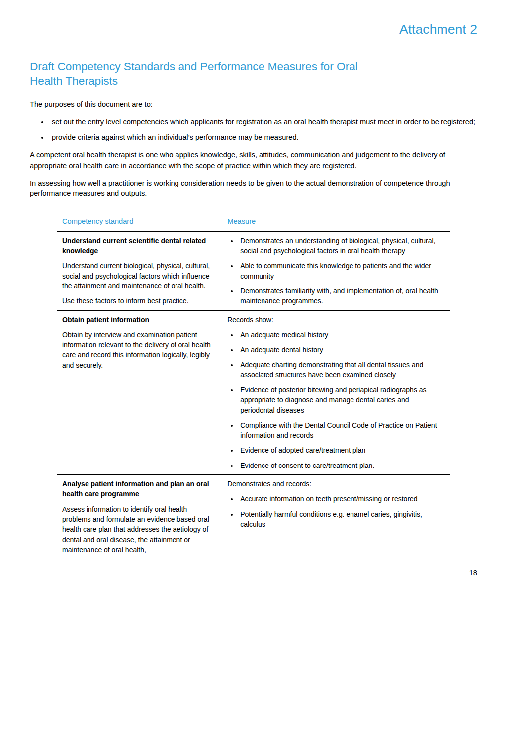Attachment 2
Draft Competency Standards and Performance Measures for Oral
Health Therapists
The purposes of this document are to:
set out the entry level competencies which applicants for registration as an oral health therapist must meet in order to be registered;
provide criteria against which an individual’s performance may be measured.
A competent oral health therapist is one who applies knowledge, skills, attitudes, communication and judgement to the delivery of appropriate oral health care in accordance with the scope of practice within which they are registered.
In assessing how well a practitioner is working consideration needs to be given to the actual demonstration of competence through performance measures and outputs.
| Competency standard | Measure |
| --- | --- |
| Understand current scientific dental related knowledge Understand current biological, physical, cultural, social and psychological factors which influence the attainment and maintenance of oral health. Use these factors to inform best practice. | Demonstrates an understanding of biological, physical, cultural, social and psychological factors in oral health therapy Able to communicate this knowledge to patients and the wider community Demonstrates familiarity with, and implementation of, oral health maintenance programmes. |
| Obtain patient information Obtain by interview and examination patient information relevant to the delivery of oral health care and record this information logically, legibly and securely. | Records show: An adequate medical history An adequate dental history Adequate charting demonstrating that all dental tissues and associated structures have been examined closely Evidence of posterior bitewing and periapical radiographs as appropriate to diagnose and manage dental caries and periodontal diseases Compliance with the Dental Council Code of Practice on Patient information and records Evidence of adopted care/treatment plan Evidence of consent to care/treatment plan. |
| Analyse patient information and plan an oral health care programme Assess information to identify oral health problems and formulate an evidence based oral health care plan that addresses the aetiology of dental and oral disease, the attainment or maintenance of oral health, | Demonstrates and records: Accurate information on teeth present/missing or restored Potentially harmful conditions e.g. enamel caries, gingivitis, calculus |
18